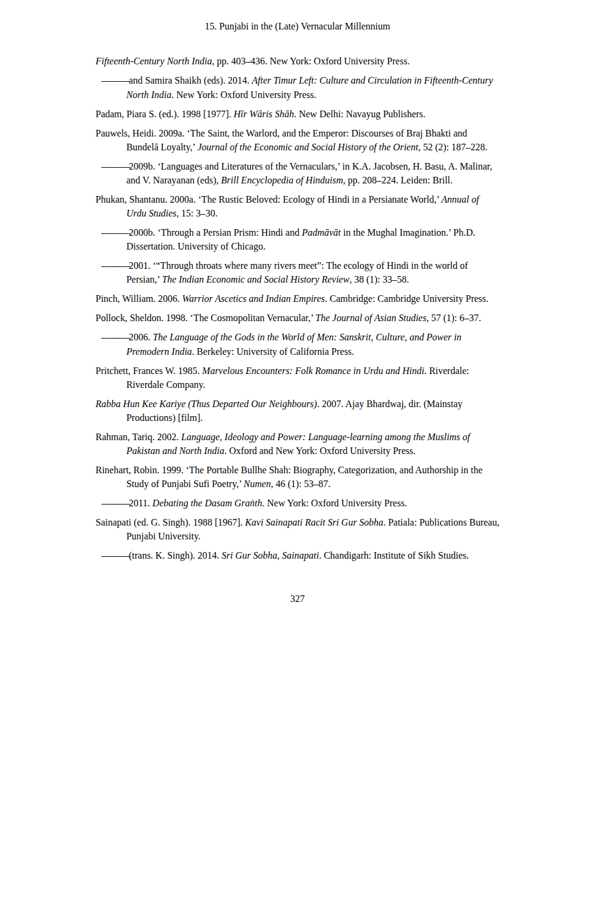15. Punjabi in the (Late) Vernacular Millennium
Fifteenth-Century North India, pp. 403–436. New York: Oxford University Press.
——— and Samira Shaikh (eds). 2014. After Timur Left: Culture and Circulation in Fifteenth-Century North India. New York: Oxford University Press.
Padam, Piara S. (ed.). 1998 [1977]. Hīr Wāris Shāh. New Delhi: Navayug Publishers.
Pauwels, Heidi. 2009a. ‘The Saint, the Warlord, and the Emperor: Discourses of Braj Bhakti and Bundelā Loyalty,’ Journal of the Economic and Social History of the Orient, 52 (2): 187–228.
——— 2009b. ‘Languages and Literatures of the Vernaculars,’ in K.A. Jacobsen, H. Basu, A. Malinar, and V. Narayanan (eds), Brill Encyclopedia of Hinduism, pp. 208–224. Leiden: Brill.
Phukan, Shantanu. 2000a. ‘The Rustic Beloved: Ecology of Hindi in a Persianate World,’ Annual of Urdu Studies, 15: 3–30.
——— 2000b. ‘Through a Persian Prism: Hindi and Padmāvāt in the Mughal Imagination.’ Ph.D. Dissertation. University of Chicago.
——— 2001. ‘“Through throats where many rivers meet”: The ecology of Hindi in the world of Persian,’ The Indian Economic and Social History Review, 38 (1): 33–58.
Pinch, William. 2006. Warrior Ascetics and Indian Empires. Cambridge: Cambridge University Press.
Pollock, Sheldon. 1998. ‘The Cosmopolitan Vernacular,’ The Journal of Asian Studies, 57 (1): 6–37.
——— 2006. The Language of the Gods in the World of Men: Sanskrit, Culture, and Power in Premodern India. Berkeley: University of California Press.
Pritchett, Frances W. 1985. Marvelous Encounters: Folk Romance in Urdu and Hindi. Riverdale: Riverdale Company.
Rabba Hun Kee Kariye (Thus Departed Our Neighbours). 2007. Ajay Bhardwaj, dir. (Mainstay Productions) [film].
Rahman, Tariq. 2002. Language, Ideology and Power: Language-learning among the Muslims of Pakistan and North India. Oxford and New York: Oxford University Press.
Rinehart, Robin. 1999. ‘The Portable Bullhe Shah: Biography, Categorization, and Authorship in the Study of Punjabi Sufi Poetry,’ Numen, 46 (1): 53–87.
——— 2011. Debating the Dasam Graṅth. New York: Oxford University Press.
Sainapati (ed. G. Singh). 1988 [1967]. Kavi Sainapati Racit Sri Gur Sobha. Patiala: Publications Bureau, Punjabi University.
——— (trans. K. Singh). 2014. Sri Gur Sobha, Sainapati. Chandigarh: Institute of Sikh Studies.
327